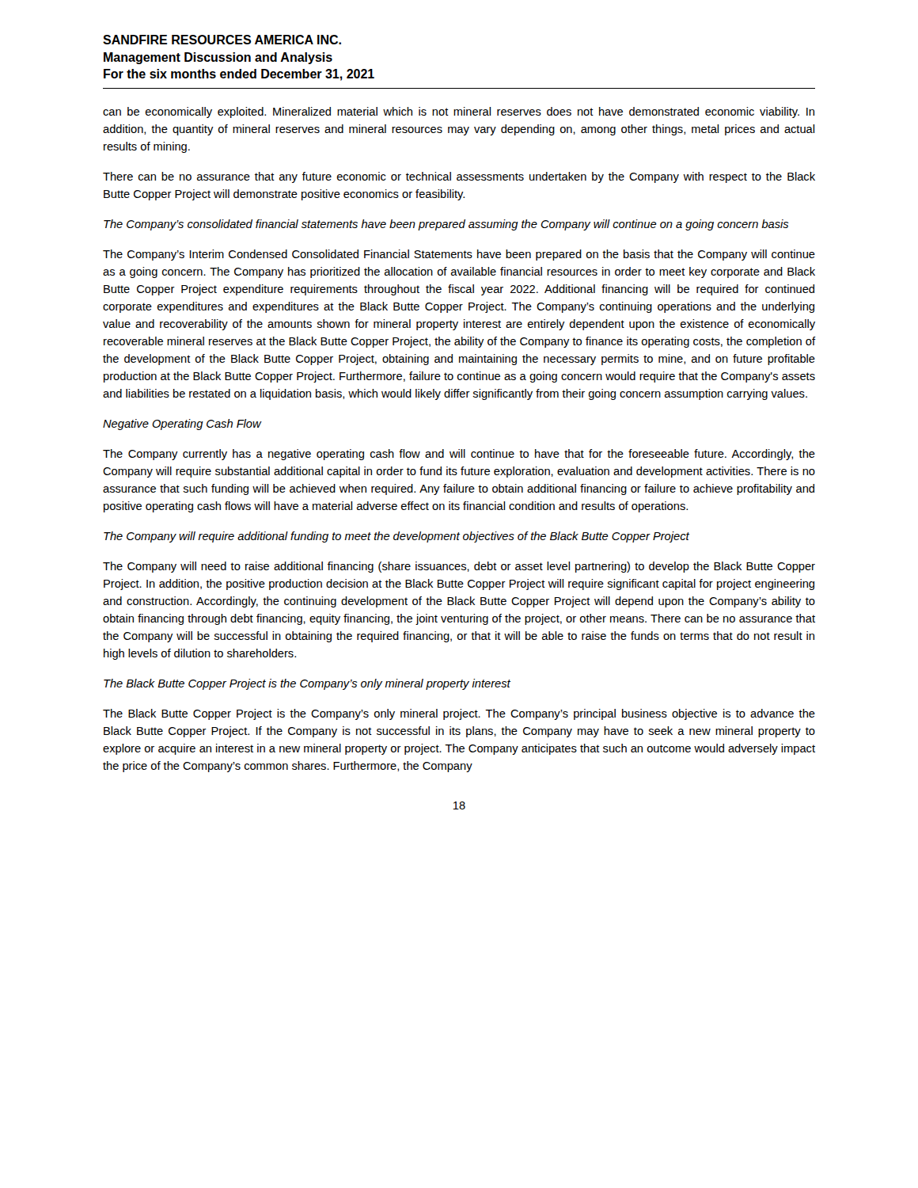SANDFIRE RESOURCES AMERICA INC.
Management Discussion and Analysis
For the six months ended December 31, 2021
can be economically exploited. Mineralized material which is not mineral reserves does not have demonstrated economic viability. In addition, the quantity of mineral reserves and mineral resources may vary depending on, among other things, metal prices and actual results of mining.
There can be no assurance that any future economic or technical assessments undertaken by the Company with respect to the Black Butte Copper Project will demonstrate positive economics or feasibility.
The Company’s consolidated financial statements have been prepared assuming the Company will continue on a going concern basis
The Company’s Interim Condensed Consolidated Financial Statements have been prepared on the basis that the Company will continue as a going concern. The Company has prioritized the allocation of available financial resources in order to meet key corporate and Black Butte Copper Project expenditure requirements throughout the fiscal year 2022. Additional financing will be required for continued corporate expenditures and expenditures at the Black Butte Copper Project. The Company’s continuing operations and the underlying value and recoverability of the amounts shown for mineral property interest are entirely dependent upon the existence of economically recoverable mineral reserves at the Black Butte Copper Project, the ability of the Company to finance its operating costs, the completion of the development of the Black Butte Copper Project, obtaining and maintaining the necessary permits to mine, and on future profitable production at the Black Butte Copper Project. Furthermore, failure to continue as a going concern would require that the Company's assets and liabilities be restated on a liquidation basis, which would likely differ significantly from their going concern assumption carrying values.
Negative Operating Cash Flow
The Company currently has a negative operating cash flow and will continue to have that for the foreseeable future. Accordingly, the Company will require substantial additional capital in order to fund its future exploration, evaluation and development activities. There is no assurance that such funding will be achieved when required. Any failure to obtain additional financing or failure to achieve profitability and positive operating cash flows will have a material adverse effect on its financial condition and results of operations.
The Company will require additional funding to meet the development objectives of the Black Butte Copper Project
The Company will need to raise additional financing (share issuances, debt or asset level partnering) to develop the Black Butte Copper Project. In addition, the positive production decision at the Black Butte Copper Project will require significant capital for project engineering and construction. Accordingly, the continuing development of the Black Butte Copper Project will depend upon the Company’s ability to obtain financing through debt financing, equity financing, the joint venturing of the project, or other means. There can be no assurance that the Company will be successful in obtaining the required financing, or that it will be able to raise the funds on terms that do not result in high levels of dilution to shareholders.
The Black Butte Copper Project is the Company’s only mineral property interest
The Black Butte Copper Project is the Company’s only mineral project. The Company’s principal business objective is to advance the Black Butte Copper Project. If the Company is not successful in its plans, the Company may have to seek a new mineral property to explore or acquire an interest in a new mineral property or project. The Company anticipates that such an outcome would adversely impact the price of the Company’s common shares. Furthermore, the Company
18